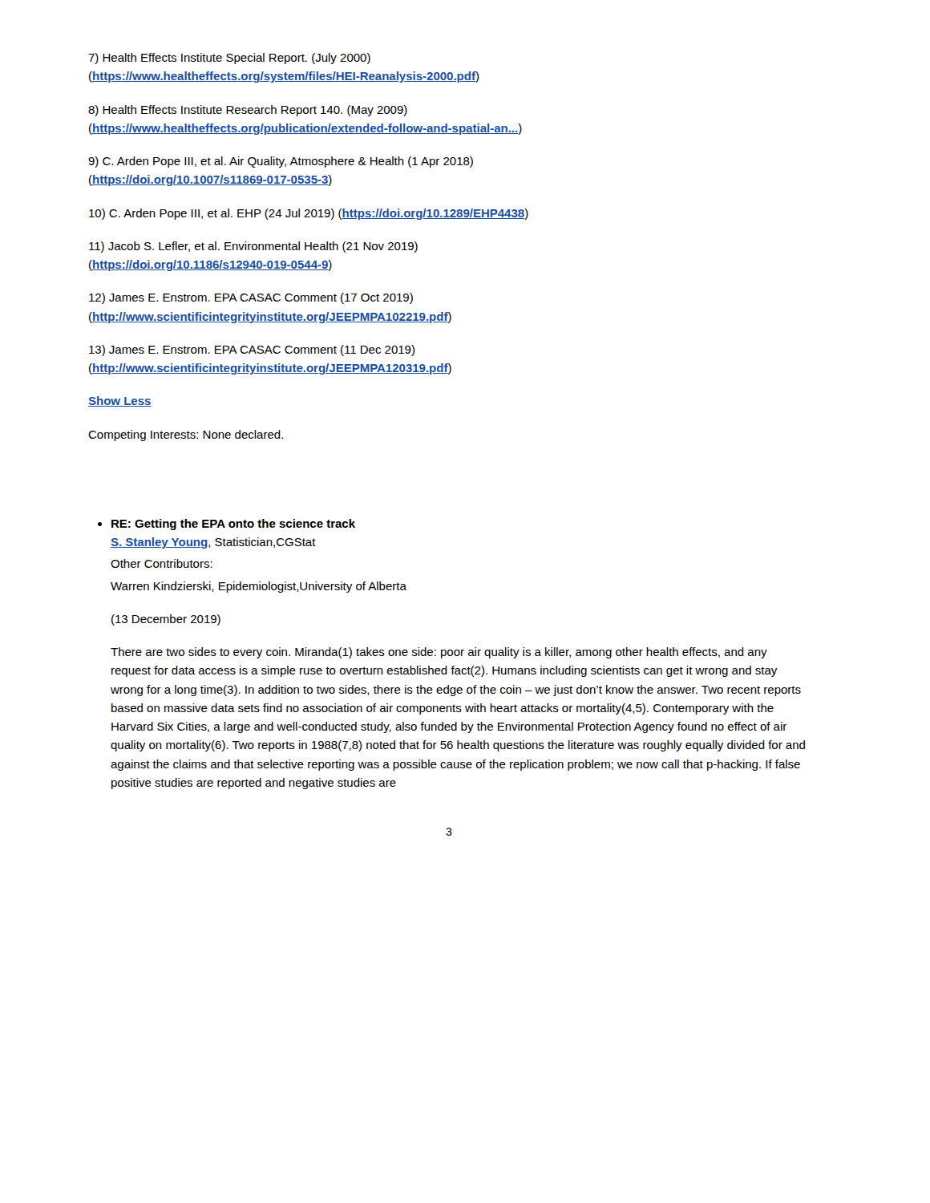7) Health Effects Institute Special Report. (July 2000)
(https://www.healtheffects.org/system/files/HEI-Reanalysis-2000.pdf)
8) Health Effects Institute Research Report 140. (May 2009)
(https://www.healtheffects.org/publication/extended-follow-and-spatial-an...)
9) C. Arden Pope III, et al. Air Quality, Atmosphere & Health (1 Apr 2018)
(https://doi.org/10.1007/s11869-017-0535-3)
10) C. Arden Pope III, et al. EHP (24 Jul 2019) (https://doi.org/10.1289/EHP4438)
11) Jacob S. Lefler, et al. Environmental Health (21 Nov 2019)
(https://doi.org/10.1186/s12940-019-0544-9)
12) James E. Enstrom. EPA CASAC Comment (17 Oct 2019)
(http://www.scientificintegrityinstitute.org/JEEPMPA102219.pdf)
13) James E. Enstrom. EPA CASAC Comment (11 Dec 2019)
(http://www.scientificintegrityinstitute.org/JEEPMPA120319.pdf)
Show Less
Competing Interests: None declared.
RE: Getting the EPA onto the science track
S. Stanley Young, Statistician,CGStat
Other Contributors:
Warren Kindzierski, Epidemiologist,University of Alberta
(13 December 2019)
There are two sides to every coin. Miranda(1) takes one side: poor air quality is a killer, among other health effects, and any request for data access is a simple ruse to overturn established fact(2). Humans including scientists can get it wrong and stay wrong for a long time(3). In addition to two sides, there is the edge of the coin – we just don’t know the answer. Two recent reports based on massive data sets find no association of air components with heart attacks or mortality(4,5). Contemporary with the Harvard Six Cities, a large and well-conducted study, also funded by the Environmental Protection Agency found no effect of air quality on mortality(6). Two reports in 1988(7,8) noted that for 56 health questions the literature was roughly equally divided for and against the claims and that selective reporting was a possible cause of the replication problem; we now call that p-hacking. If false positive studies are reported and negative studies are
3